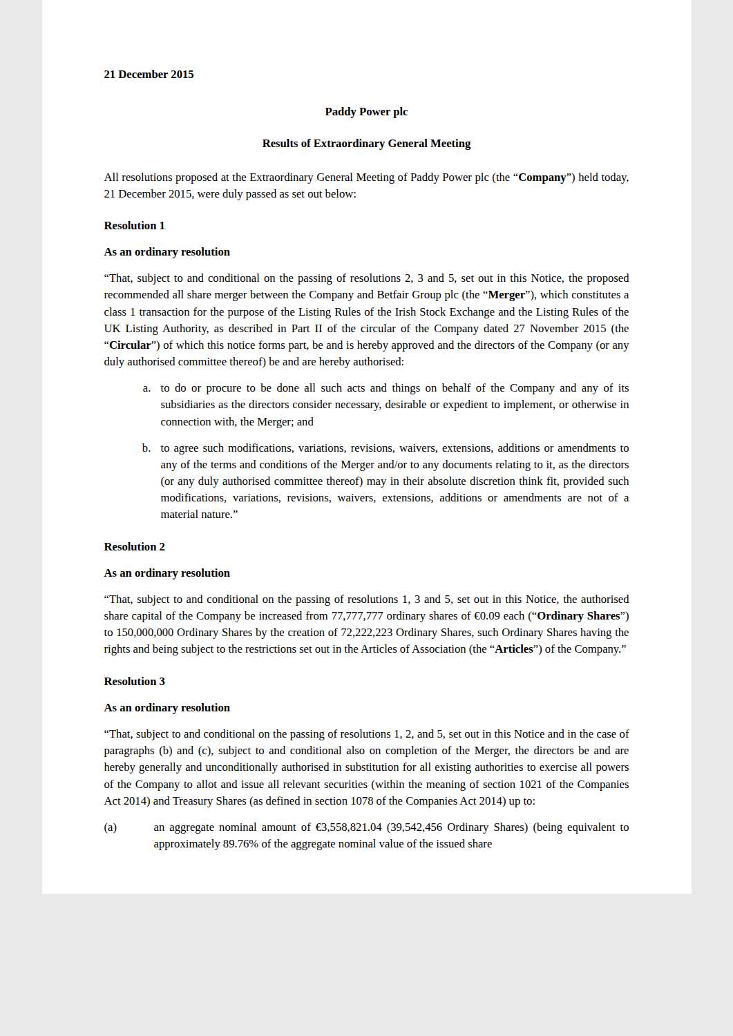21 December 2015
Paddy Power plc
Results of Extraordinary General Meeting
All resolutions proposed at the Extraordinary General Meeting of Paddy Power plc (the “Company”) held today, 21 December 2015, were duly passed as set out below:
Resolution 1
As an ordinary resolution
“That, subject to and conditional on the passing of resolutions 2, 3 and 5, set out in this Notice, the proposed recommended all share merger between the Company and Betfair Group plc (the “Merger”), which constitutes a class 1 transaction for the purpose of the Listing Rules of the Irish Stock Exchange and the Listing Rules of the UK Listing Authority, as described in Part II of the circular of the Company dated 27 November 2015 (the “Circular”) of which this notice forms part, be and is hereby approved and the directors of the Company (or any duly authorised committee thereof) be and are hereby authorised:
to do or procure to be done all such acts and things on behalf of the Company and any of its subsidiaries as the directors consider necessary, desirable or expedient to implement, or otherwise in connection with, the Merger; and
to agree such modifications, variations, revisions, waivers, extensions, additions or amendments to any of the terms and conditions of the Merger and/or to any documents relating to it, as the directors (or any duly authorised committee thereof) may in their absolute discretion think fit, provided such modifications, variations, revisions, waivers, extensions, additions or amendments are not of a material nature.”
Resolution 2
As an ordinary resolution
“That, subject to and conditional on the passing of resolutions 1, 3 and 5, set out in this Notice, the authorised share capital of the Company be increased from 77,777,777 ordinary shares of €0.09 each (“Ordinary Shares”) to 150,000,000 Ordinary Shares by the creation of 72,222,223 Ordinary Shares, such Ordinary Shares having the rights and being subject to the restrictions set out in the Articles of Association (the “Articles”) of the Company.”
Resolution 3
As an ordinary resolution
“That, subject to and conditional on the passing of resolutions 1, 2, and 5, set out in this Notice and in the case of paragraphs (b) and (c), subject to and conditional also on completion of the Merger, the directors be and are hereby generally and unconditionally authorised in substitution for all existing authorities to exercise all powers of the Company to allot and issue all relevant securities (within the meaning of section 1021 of the Companies Act 2014) and Treasury Shares (as defined in section 1078 of the Companies Act 2014) up to:
(a) an aggregate nominal amount of €3,558,821.04 (39,542,456 Ordinary Shares) (being equivalent to approximately 89.76% of the aggregate nominal value of the issued share